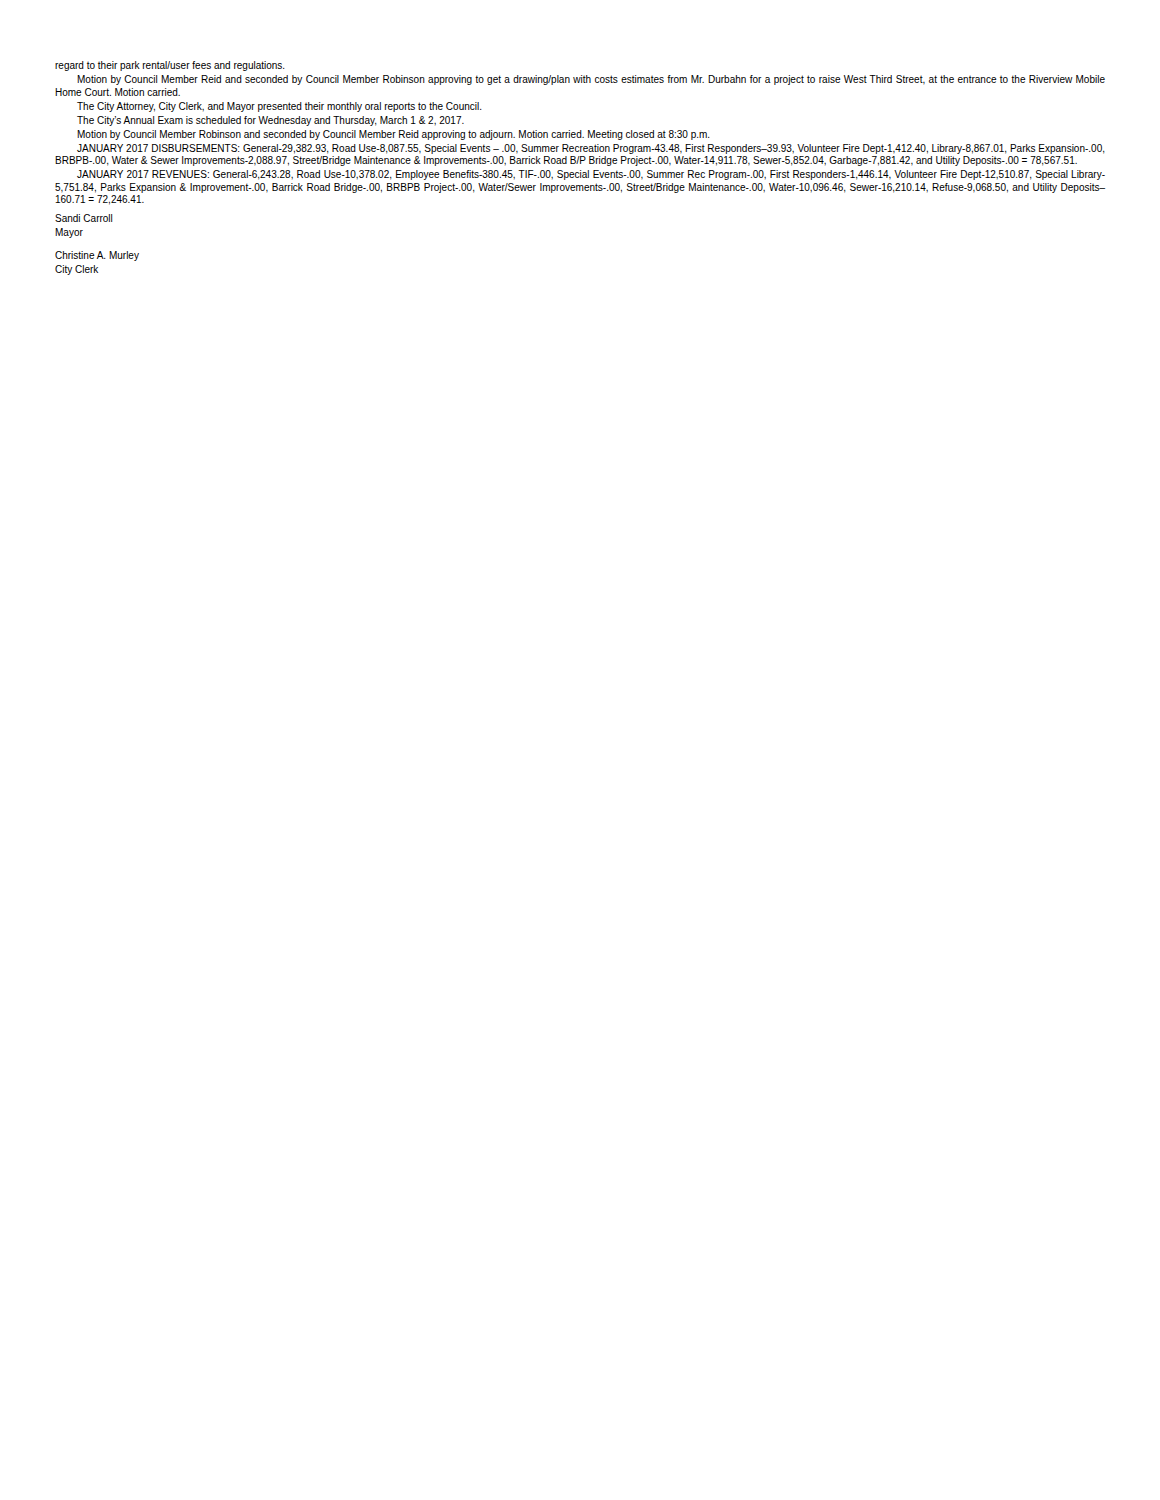regard to their park rental/user fees and regulations.
Motion by Council Member Reid and seconded by Council Member Robinson approving to get a drawing/plan with costs estimates from Mr. Durbahn for a project to raise West Third Street, at the entrance to the Riverview Mobile Home Court. Motion carried.
The City Attorney, City Clerk, and Mayor presented their monthly oral reports to the Council.
The City’s Annual Exam is scheduled for Wednesday and Thursday, March 1 & 2, 2017.
Motion by Council Member Robinson and seconded by Council Member Reid approving to adjourn. Motion carried. Meeting closed at 8:30 p.m.
JANUARY 2017 DISBURSEMENTS: General-29,382.93, Road Use-8,087.55, Special Events – .00, Summer Recreation Program-43.48, First Responders–39.93, Volunteer Fire Dept-1,412.40, Library-8,867.01, Parks Expansion-.00, BRBPB-.00, Water & Sewer Improvements-2,088.97, Street/Bridge Maintenance & Improvements-.00, Barrick Road B/P Bridge Project-.00, Water-14,911.78, Sewer-5,852.04, Garbage-7,881.42, and Utility Deposits-.00 = 78,567.51.
JANUARY 2017 REVENUES: General-6,243.28, Road Use-10,378.02, Employee Benefits-380.45, TIF-.00, Special Events-.00, Summer Rec Program-.00, First Responders-1,446.14, Volunteer Fire Dept-12,510.87, Special Library-5,751.84, Parks Expansion & Improvement-.00, Barrick Road Bridge-.00, BRBPB Project-.00, Water/Sewer Improvements-.00, Street/Bridge Maintenance-.00, Water-10,096.46, Sewer-16,210.14, Refuse-9,068.50, and Utility Deposits–160.71 = 72,246.41.
Sandi Carroll
Mayor
Christine A. Murley
City Clerk